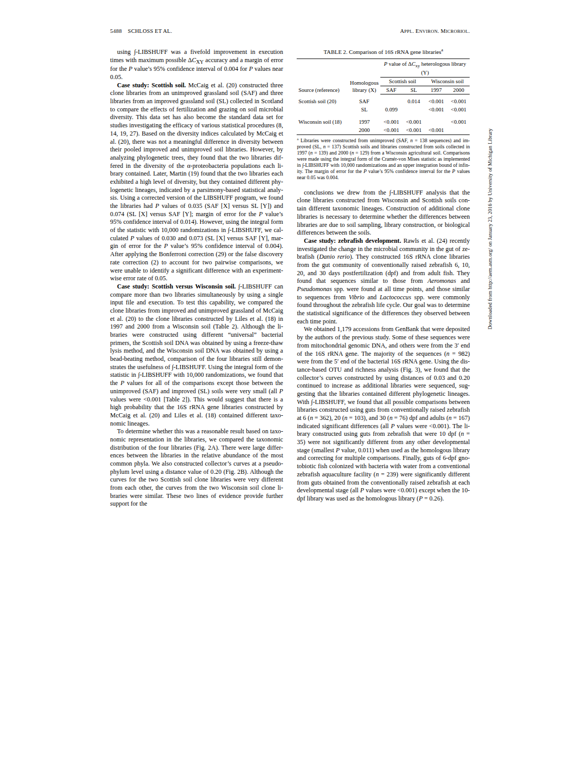5488 SCHLOSS ET AL.
APPL. ENVIRON. MICROBIOL.
using ∫-LIBSHUFF was a fivefold improvement in execution times with maximum possible ΔCXY accuracy and a margin of error for the P value’s 95% confidence interval of 0.004 for P values near 0.05.
Case study: Scottish soil. McCaig et al. (20) constructed three clone libraries from an unimproved grassland soil (SAF) and three libraries from an improved grassland soil (SL) collected in Scotland to compare the effects of fertilization and grazing on soil microbial diversity. This data set has also become the standard data set for studies investigating the efficacy of various statistical procedures (8, 14, 19, 27). Based on the diversity indices calculated by McCaig et al. (20), there was not a meaningful difference in diversity between their pooled improved and unimproved soil libraries. However, by analyzing phylogenetic trees, they found that the two libraries differed in the diversity of the α-proteobacteria populations each library contained. Later, Martin (19) found that the two libraries each exhibited a high level of diversity, but they contained different phylogenetic lineages, indicated by a parsimony-based statistical analysis. Using a corrected version of the LIBSHUFF program, we found the libraries had P values of 0.035 (SAF [X] versus SL [Y]) and 0.074 (SL [X] versus SAF [Y]; margin of error for the P value’s 95% confidence interval of 0.014). However, using the integral form of the statistic with 10,000 randomizations in ∫-LIBSHUFF, we calculated P values of 0.030 and 0.073 (SL [X] versus SAF [Y], margin of error for the P value’s 95% confidence interval of 0.004). After applying the Bonferroni correction (29) or the false discovery rate correction (2) to account for two pairwise comparisons, we were unable to identify a significant difference with an experimentwise error rate of 0.05.
Case study: Scottish versus Wisconsin soil. ∫-LIBSHUFF can compare more than two libraries simultaneously by using a single input file and execution. To test this capability, we compared the clone libraries from improved and unimproved grassland of McCaig et al. (20) to the clone libraries constructed by Liles et al. (18) in 1997 and 2000 from a Wisconsin soil (Table 2). Although the libraries were constructed using different “universal” bacterial primers, the Scottish soil DNA was obtained by using a freeze-thaw lysis method, and the Wisconsin soil DNA was obtained by using a bead-beating method, comparison of the four libraries still demonstrates the usefulness of ∫-LIBSHUFF. Using the integral form of the statistic in ∫-LIBSHUFF with 10,000 randomizations, we found that the P values for all of the comparisons except those between the unimproved (SAF) and improved (SL) soils were very small (all P values were <0.001 [Table 2]). This would suggest that there is a high probability that the 16S rRNA gene libraries constructed by McCaig et al. (20) and Liles et al. (18) contained different taxonomic lineages.
To determine whether this was a reasonable result based on taxonomic representation in the libraries, we compared the taxonomic distribution of the four libraries (Fig. 2A). There were large differences between the libraries in the relative abundance of the most common phyla. We also constructed collector’s curves at a pseudo-phylum level using a distance value of 0.20 (Fig. 2B). Although the curves for the two Scottish soil clone libraries were very different from each other, the curves from the two Wisconsin soil clone libraries were similar. These two lines of evidence provide further support for the
TABLE 2. Comparison of 16S rRNA gene librariesa
| | P value of Δ C xy heterologous library (Y) |
| Source (reference) | Homologous library (X) | Scottish soil | Wisconsin soil |
| SAF | SL | 1997 | 2000 |
| Scottish soil (20) | SAF | | 0.014 | <0.001 | <0.001 |
| | SL | 0.099 | | <0.001 | <0.001 |
| Wisconsin soil (18) | 1997 | <0.001 | <0.001 | | <0.001 |
| | 2000 | <0.001 | <0.001 | <0.001 | |
a Libraries were constructed from unimproved (SAF, n = 138 sequences) and improved (SL, n = 137) Scottish soils and libraries constructed from soils collected in 1997 (n = 139) and 2000 (n = 129) from a Wisconsin agricultural soil. Comparisons were made using the integral form of the Cramér-von Mises statistic as implemented in ∫-LIBSHUFF with 10,000 randomizations and an upper integration bound of infinity. The margin of error for the P value’s 95% confidence interval for the P values near 0.05 was 0.004.
conclusions we drew from the ∫-LIBSHUFF analysis that the clone libraries constructed from Wisconsin and Scottish soils contain different taxonomic lineages. Construction of additional clone libraries is necessary to determine whether the differences between libraries are due to soil sampling, library construction, or biological differences between the soils.
Case study: zebrafish development. Rawls et al. (24) recently investigated the change in the microbial community in the gut of zebrafish (Danio rerio). They constructed 16S rRNA clone libraries from the gut community of conventionally raised zebrafish 6, 10, 20, and 30 days postfertilization (dpf) and from adult fish. They found that sequences similar to those from Aeromonas and Pseudomonas spp. were found at all time points, and those similar to sequences from Vibrio and Lactococcus spp. were commonly found throughout the zebrafish life cycle. Our goal was to determine the statistical significance of the differences they observed between each time point.
We obtained 1,179 accessions from GenBank that were deposited by the authors of the previous study. Some of these sequences were from mitochondrial genomic DNA, and others were from the 3′ end of the 16S rRNA gene. The majority of the sequences (n = 982) were from the 5′ end of the bacterial 16S rRNA gene. Using the distance-based OTU and richness analysis (Fig. 3), we found that the collector’s curves constructed by using distances of 0.03 and 0.20 continued to increase as additional libraries were sequenced, suggesting that the libraries contained different phylogenetic lineages. With ∫-LIBSHUFF, we found that all possible comparisons between libraries constructed using guts from conventionally raised zebrafish at 6 (n = 362), 20 (n = 103), and 30 (n = 76) dpf and adults (n = 167) indicated significant differences (all P values were <0.001). The library constructed using guts from zebrafish that were 10 dpf (n = 35) were not significantly different from any other developmental stage (smallest P value, 0.011) when used as the homologous library and correcting for multiple comparisons. Finally, guts of 6-dpf gnotobiotic fish colonized with bacteria with water from a conventional zebrafish aquaculture facility (n = 239) were significantly different from guts obtained from the conventionally raised zebrafish at each developmental stage (all P values were <0.001) except when the 10-dpf library was used as the homologous library (P = 0.26).
Downloaded from http://aem.asm.org/ on January 23, 2016 by University of Michigan Library